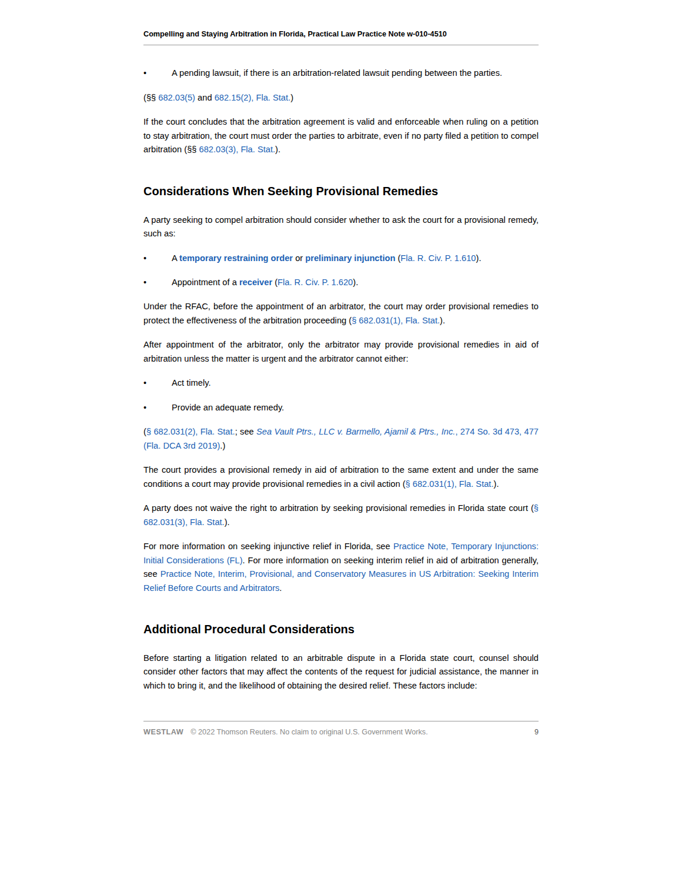Compelling and Staying Arbitration in Florida, Practical Law Practice Note w-010-4510
A pending lawsuit, if there is an arbitration-related lawsuit pending between the parties.
(§§ 682.03(5) and 682.15(2), Fla. Stat.)
If the court concludes that the arbitration agreement is valid and enforceable when ruling on a petition to stay arbitration, the court must order the parties to arbitrate, even if no party filed a petition to compel arbitration (§§ 682.03(3), Fla. Stat.).
Considerations When Seeking Provisional Remedies
A party seeking to compel arbitration should consider whether to ask the court for a provisional remedy, such as:
A temporary restraining order or preliminary injunction (Fla. R. Civ. P. 1.610).
Appointment of a receiver (Fla. R. Civ. P. 1.620).
Under the RFAC, before the appointment of an arbitrator, the court may order provisional remedies to protect the effectiveness of the arbitration proceeding (§ 682.031(1), Fla. Stat.).
After appointment of the arbitrator, only the arbitrator may provide provisional remedies in aid of arbitration unless the matter is urgent and the arbitrator cannot either:
Act timely.
Provide an adequate remedy.
(§ 682.031(2), Fla. Stat.; see Sea Vault Ptrs., LLC v. Barmello, Ajamil & Ptrs., Inc., 274 So. 3d 473, 477 (Fla. DCA 3rd 2019).)
The court provides a provisional remedy in aid of arbitration to the same extent and under the same conditions a court may provide provisional remedies in a civil action (§ 682.031(1), Fla. Stat.).
A party does not waive the right to arbitration by seeking provisional remedies in Florida state court (§ 682.031(3), Fla. Stat.).
For more information on seeking injunctive relief in Florida, see Practice Note, Temporary Injunctions: Initial Considerations (FL). For more information on seeking interim relief in aid of arbitration generally, see Practice Note, Interim, Provisional, and Conservatory Measures in US Arbitration: Seeking Interim Relief Before Courts and Arbitrators.
Additional Procedural Considerations
Before starting a litigation related to an arbitrable dispute in a Florida state court, counsel should consider other factors that may affect the contents of the request for judicial assistance, the manner in which to bring it, and the likelihood of obtaining the desired relief. These factors include:
WESTLAW © 2022 Thomson Reuters. No claim to original U.S. Government Works. 9